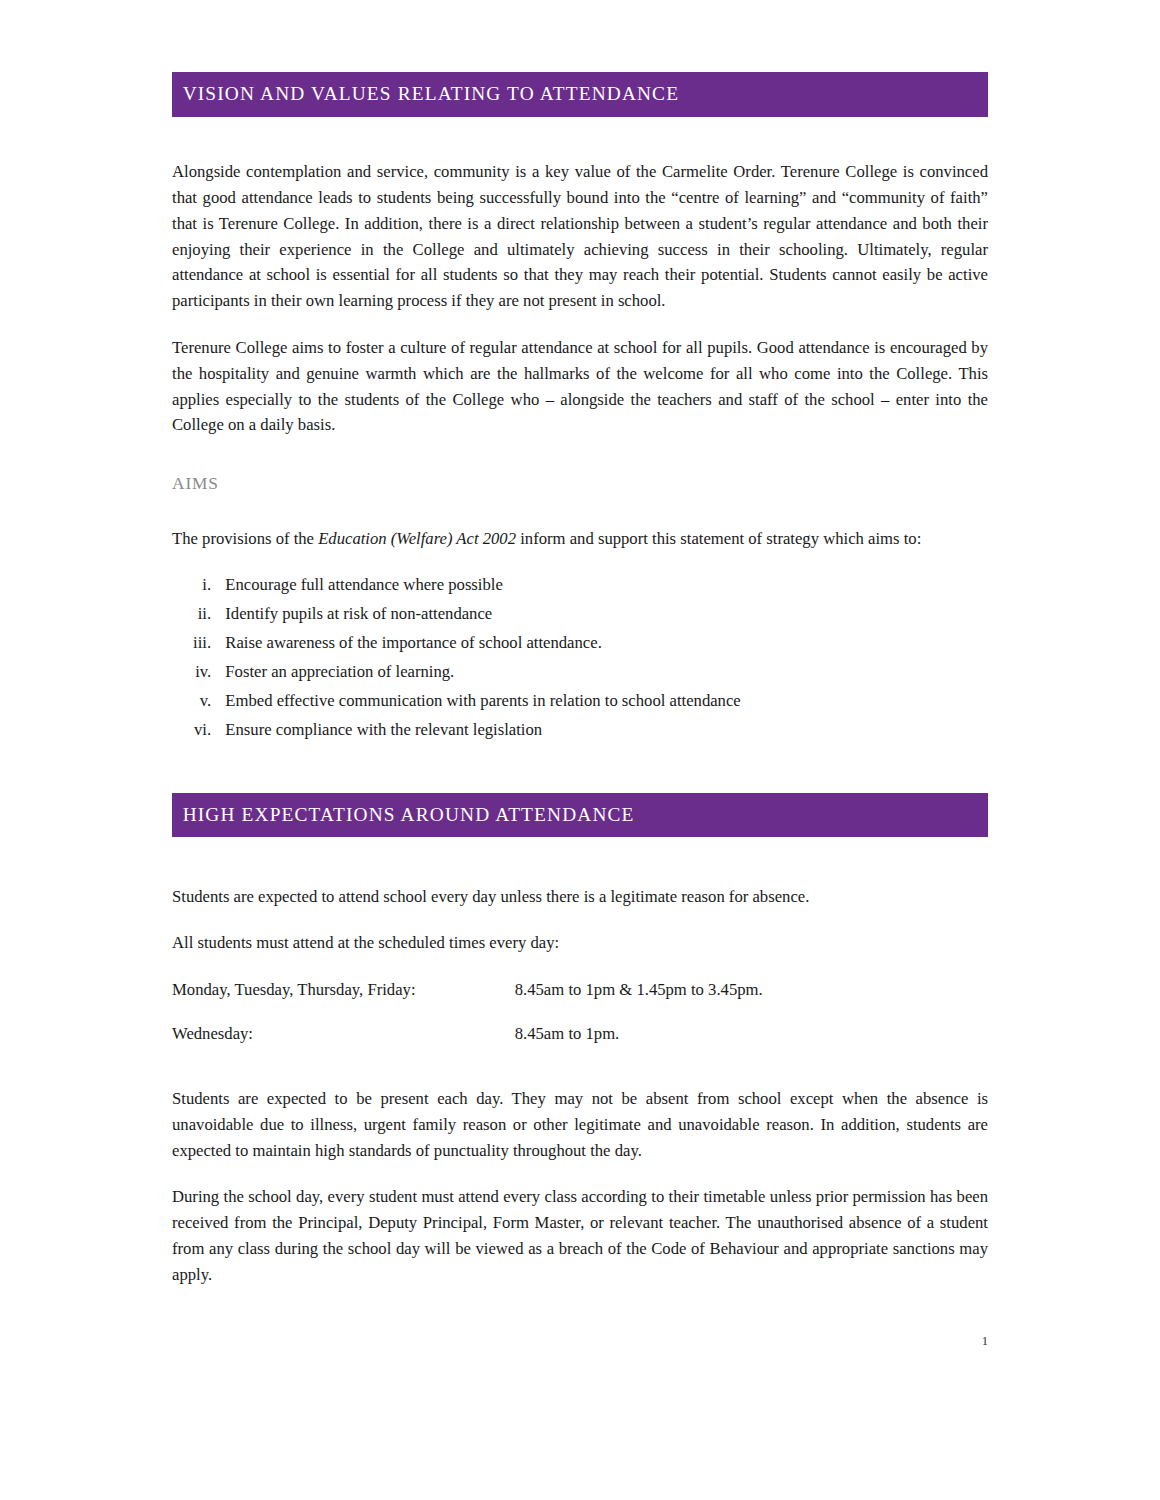Vision and Values Relating to Attendance
Alongside contemplation and service, community is a key value of the Carmelite Order. Terenure College is convinced that good attendance leads to students being successfully bound into the “centre of learning” and “community of faith” that is Terenure College. In addition, there is a direct relationship between a student’s regular attendance and both their enjoying their experience in the College and ultimately achieving success in their schooling. Ultimately, regular attendance at school is essential for all students so that they may reach their potential. Students cannot easily be active participants in their own learning process if they are not present in school.
Terenure College aims to foster a culture of regular attendance at school for all pupils. Good attendance is encouraged by the hospitality and genuine warmth which are the hallmarks of the welcome for all who come into the College. This applies especially to the students of the College who – alongside the teachers and staff of the school – enter into the College on a daily basis.
Aims
The provisions of the Education (Welfare) Act 2002 inform and support this statement of strategy which aims to:
Encourage full attendance where possible
Identify pupils at risk of non-attendance
Raise awareness of the importance of school attendance.
Foster an appreciation of learning.
Embed effective communication with parents in relation to school attendance
Ensure compliance with the relevant legislation
High Expectations Around Attendance
Students are expected to attend school every day unless there is a legitimate reason for absence.
All students must attend at the scheduled times every day:
| Monday, Tuesday, Thursday, Friday: | 8.45am to 1pm & 1.45pm to 3.45pm. |
| Wednesday: | 8.45am to 1pm. |
Students are expected to be present each day. They may not be absent from school except when the absence is unavoidable due to illness, urgent family reason or other legitimate and unavoidable reason. In addition, students are expected to maintain high standards of punctuality throughout the day.
During the school day, every student must attend every class according to their timetable unless prior permission has been received from the Principal, Deputy Principal, Form Master, or relevant teacher. The unauthorised absence of a student from any class during the school day will be viewed as a breach of the Code of Behaviour and appropriate sanctions may apply.
1